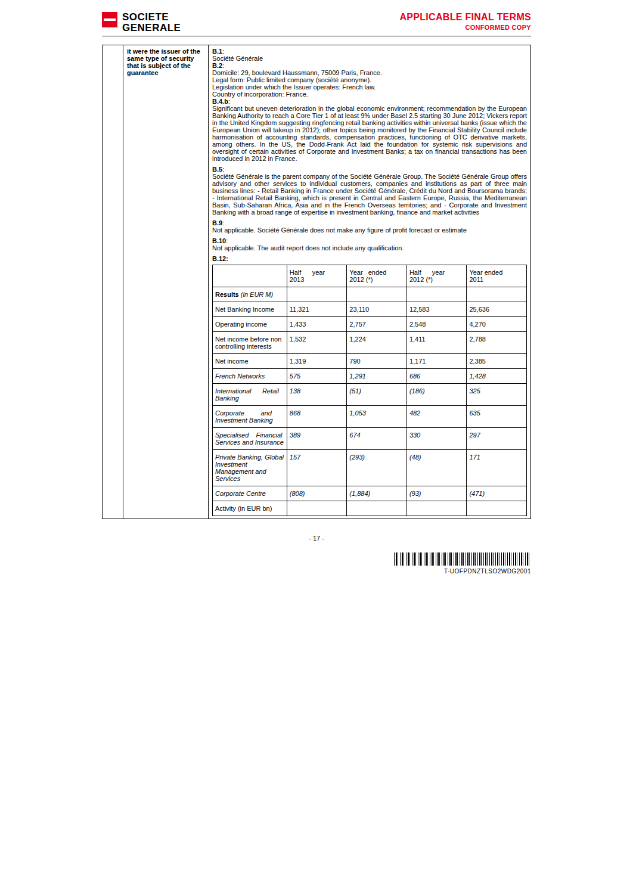SOCIETE
GENERALE
APPLICABLE FINAL TERMS
CONFORMED COPY
| | it were the issuer of the same type of security that is subject of the guarantee | B.1 : Société Générale B.2 : Domicile: 29, boulevard Haussmann, 75009 Paris, France. Legal form: Public limited company (société anonyme). Legislation under which the Issuer operates: French law. Country of incorporation: France. B.4.b : Significant but uneven deterioration in the global economic environment; recommendation by the European Banking Authority to reach a Core Tier 1 of at least 9% under Basel 2.5 starting 30 June 2012; Vickers report in the United Kingdom suggesting ringfencing retail banking activities within universal banks (issue which the European Union will takeup in 2012); other topics being monitored by the Financial Stability Council include harmonisation of accounting standards, compensation practices, functioning of OTC derivative markets, among others. In the US, the Dodd-Frank Act laid the foundation for systemic risk supervisions and oversight of certain activities of Corporate and Investment Banks; a tax on financial transactions has been introduced in 2012 in France. B.5 : Société Générale is the parent company of the Société Générale Group. The Société Générale Group offers advisory and other services to individual customers, companies and institutions as part of three main business lines: - Retail Banking in France under Société Générale, Crédit du Nord and Boursorama brands; - International Retail Banking, which is present in Central and Eastern Europe, Russia, the Mediterranean Basin, Sub-Saharan Africa, Asia and in the French Overseas territories; and - Corporate and Investment Banking with a broad range of expertise in investment banking, finance and market activities B.9 : Not applicable. Société Générale does not make any figure of profit forecast or estimate B.10 : Not applicable. The audit report does not include any qualification. B.12: / / Half year 2013 / Year ended 2012 (*) / Half year 2012 (*) / Year ended 2011 / / --- / --- / --- / --- / --- / / Results (in EUR M) / / / / / / Net Banking Income / 11,321 / 23,110 / 12,583 / 25,636 / / Operating income / 1,433 / 2,757 / 2,548 / 4,270 / / Net income before non controlling interests / 1,532 / 1,224 / 1,411 / 2,788 / / Net income / 1,319 / 790 / 1,171 / 2,385 / / French Networks / 575 / 1,291 / 686 / 1,428 / / International Retail Banking / 138 / (51) / (186) / 325 / / Corporate and Investment Banking / 868 / 1,053 / 482 / 635 / / Specialised Financial Services and Insurance / 389 / 674 / 330 / 297 / / Private Banking, Global Investment Management and Services / 157 / (293) / (48) / 171 / / Corporate Centre / (808) / (1,884) / (93) / (471) / / Activity (in EUR bn) / / / / / |
- 17 -
T-UOFPDNZTLSO2WDG2001